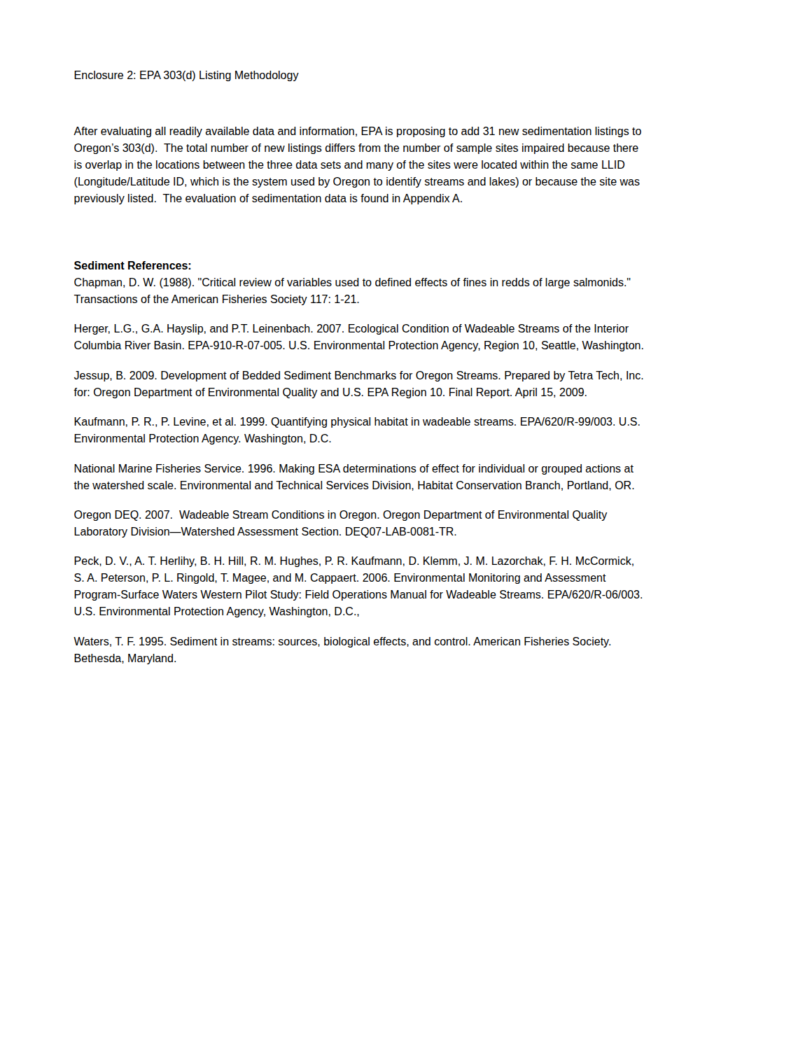Enclosure 2: EPA 303(d) Listing Methodology
After evaluating all readily available data and information, EPA is proposing to add 31 new sedimentation listings to Oregon’s 303(d). The total number of new listings differs from the number of sample sites impaired because there is overlap in the locations between the three data sets and many of the sites were located within the same LLID (Longitude/Latitude ID, which is the system used by Oregon to identify streams and lakes) or because the site was previously listed. The evaluation of sedimentation data is found in Appendix A.
Sediment References:
Chapman, D. W. (1988). "Critical review of variables used to defined effects of fines in redds of large salmonids." Transactions of the American Fisheries Society 117: 1-21.
Herger, L.G., G.A. Hayslip, and P.T. Leinenbach. 2007. Ecological Condition of Wadeable Streams of the Interior Columbia River Basin. EPA-910-R-07-005. U.S. Environmental Protection Agency, Region 10, Seattle, Washington.
Jessup, B. 2009. Development of Bedded Sediment Benchmarks for Oregon Streams. Prepared by Tetra Tech, Inc. for: Oregon Department of Environmental Quality and U.S. EPA Region 10. Final Report. April 15, 2009.
Kaufmann, P. R., P. Levine, et al. 1999. Quantifying physical habitat in wadeable streams. EPA/620/R-99/003. U.S. Environmental Protection Agency. Washington, D.C.
National Marine Fisheries Service. 1996. Making ESA determinations of effect for individual or grouped actions at the watershed scale. Environmental and Technical Services Division, Habitat Conservation Branch, Portland, OR.
Oregon DEQ. 2007. Wadeable Stream Conditions in Oregon. Oregon Department of Environmental Quality Laboratory Division—Watershed Assessment Section. DEQ07-LAB-0081-TR.
Peck, D. V., A. T. Herlihy, B. H. Hill, R. M. Hughes, P. R. Kaufmann, D. Klemm, J. M. Lazorchak, F. H. McCormick, S. A. Peterson, P. L. Ringold, T. Magee, and M. Cappaert. 2006. Environmental Monitoring and Assessment Program-Surface Waters Western Pilot Study: Field Operations Manual for Wadeable Streams. EPA/620/R-06/003. U.S. Environmental Protection Agency, Washington, D.C.,
Waters, T. F. 1995. Sediment in streams: sources, biological effects, and control. American Fisheries Society. Bethesda, Maryland.